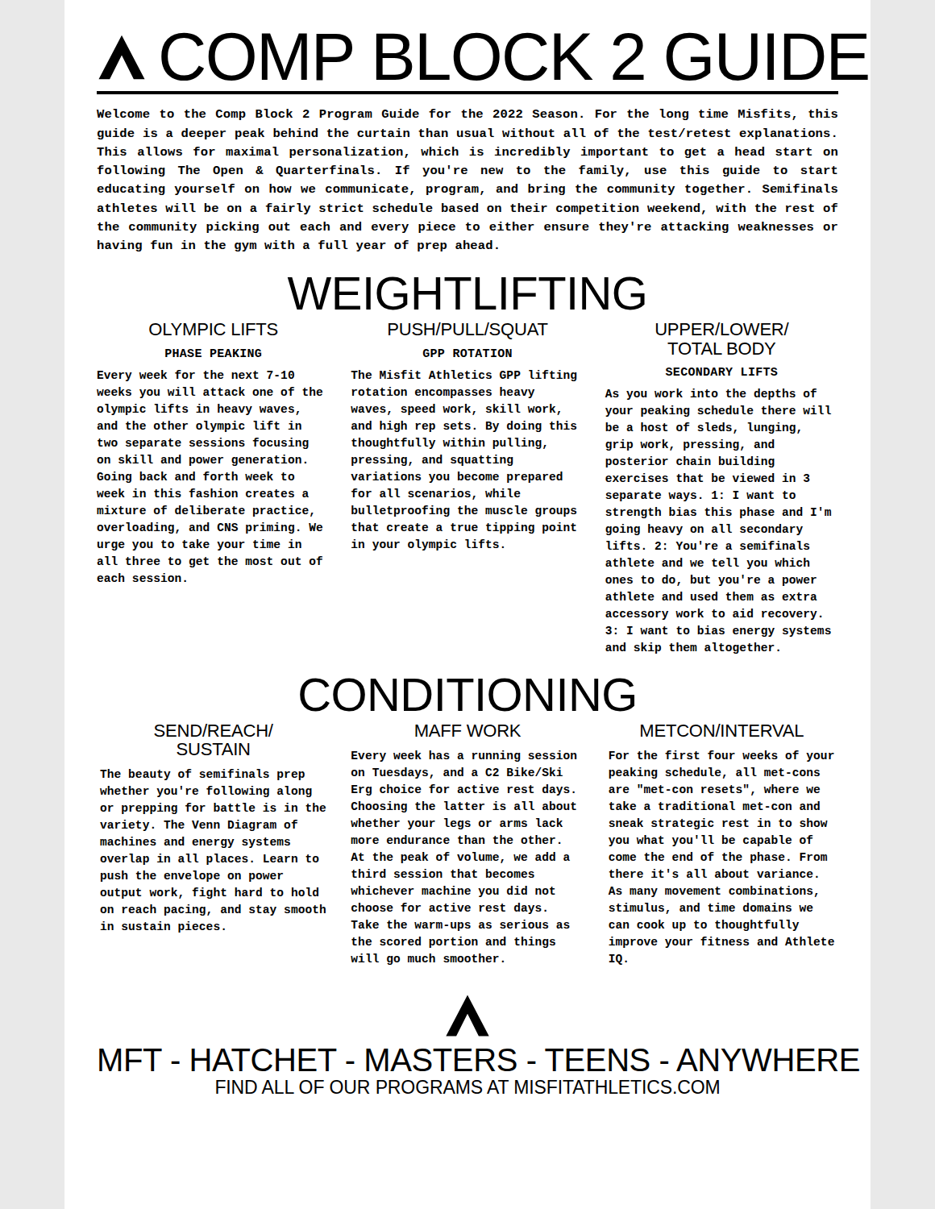COMP BLOCK 2 GUIDE
Welcome to the Comp Block 2 Program Guide for the 2022 Season. For the long time Misfits, this guide is a deeper peak behind the curtain than usual without all of the test/retest explanations. This allows for maximal personalization, which is incredibly important to get a head start on following The Open & Quarterfinals. If you're new to the family, use this guide to start educating yourself on how we communicate, program, and bring the community together. Semifinals athletes will be on a fairly strict schedule based on their competition weekend, with the rest of the community picking out each and every piece to either ensure they're attacking weaknesses or having fun in the gym with a full year of prep ahead.
WEIGHTLIFTING
OLYMPIC LIFTS
PHASE PEAKING
Every week for the next 7-10 weeks you will attack one of the olympic lifts in heavy waves, and the other olympic lift in two separate sessions focusing on skill and power generation. Going back and forth week to week in this fashion creates a mixture of deliberate practice, overloading, and CNS priming. We urge you to take your time in all three to get the most out of each session.
PUSH/PULL/SQUAT
GPP ROTATION
The Misfit Athletics GPP lifting rotation encompasses heavy waves, speed work, skill work, and high rep sets. By doing this thoughtfully within pulling, pressing, and squatting variations you become prepared for all scenarios, while bulletproofing the muscle groups that create a true tipping point in your olympic lifts.
UPPER/LOWER/
TOTAL BODY
SECONDARY LIFTS
As you work into the depths of your peaking schedule there will be a host of sleds, lunging, grip work, pressing, and posterior chain building exercises that be viewed in 3 separate ways. 1: I want to strength bias this phase and I'm going heavy on all secondary lifts. 2: You're a semifinals athlete and we tell you which ones to do, but you're a power athlete and used them as extra accessory work to aid recovery. 3: I want to bias energy systems and skip them altogether.
CONDITIONING
SEND/REACH/
SUSTAIN
The beauty of semifinals prep whether you're following along or prepping for battle is in the variety. The Venn Diagram of machines and energy systems overlap in all places. Learn to push the envelope on power output work, fight hard to hold on reach pacing, and stay smooth in sustain pieces.
MAFF WORK
Every week has a running session on Tuesdays, and a C2 Bike/Ski Erg choice for active rest days. Choosing the latter is all about whether your legs or arms lack more endurance than the other. At the peak of volume, we add a third session that becomes whichever machine you did not choose for active rest days. Take the warm-ups as serious as the scored portion and things will go much smoother.
METCON/INTERVAL
For the first four weeks of your peaking schedule, all met-cons are "met-con resets", where we take a traditional met-con and sneak strategic rest in to show you what you'll be capable of come the end of the phase. From there it's all about variance. As many movement combinations, stimulus, and time domains we can cook up to thoughtfully improve your fitness and Athlete IQ.
MFT - HATCHET - MASTERS - TEENS - ANYWHERE
FIND ALL OF OUR PROGRAMS AT MISFITATHLETICS.COM